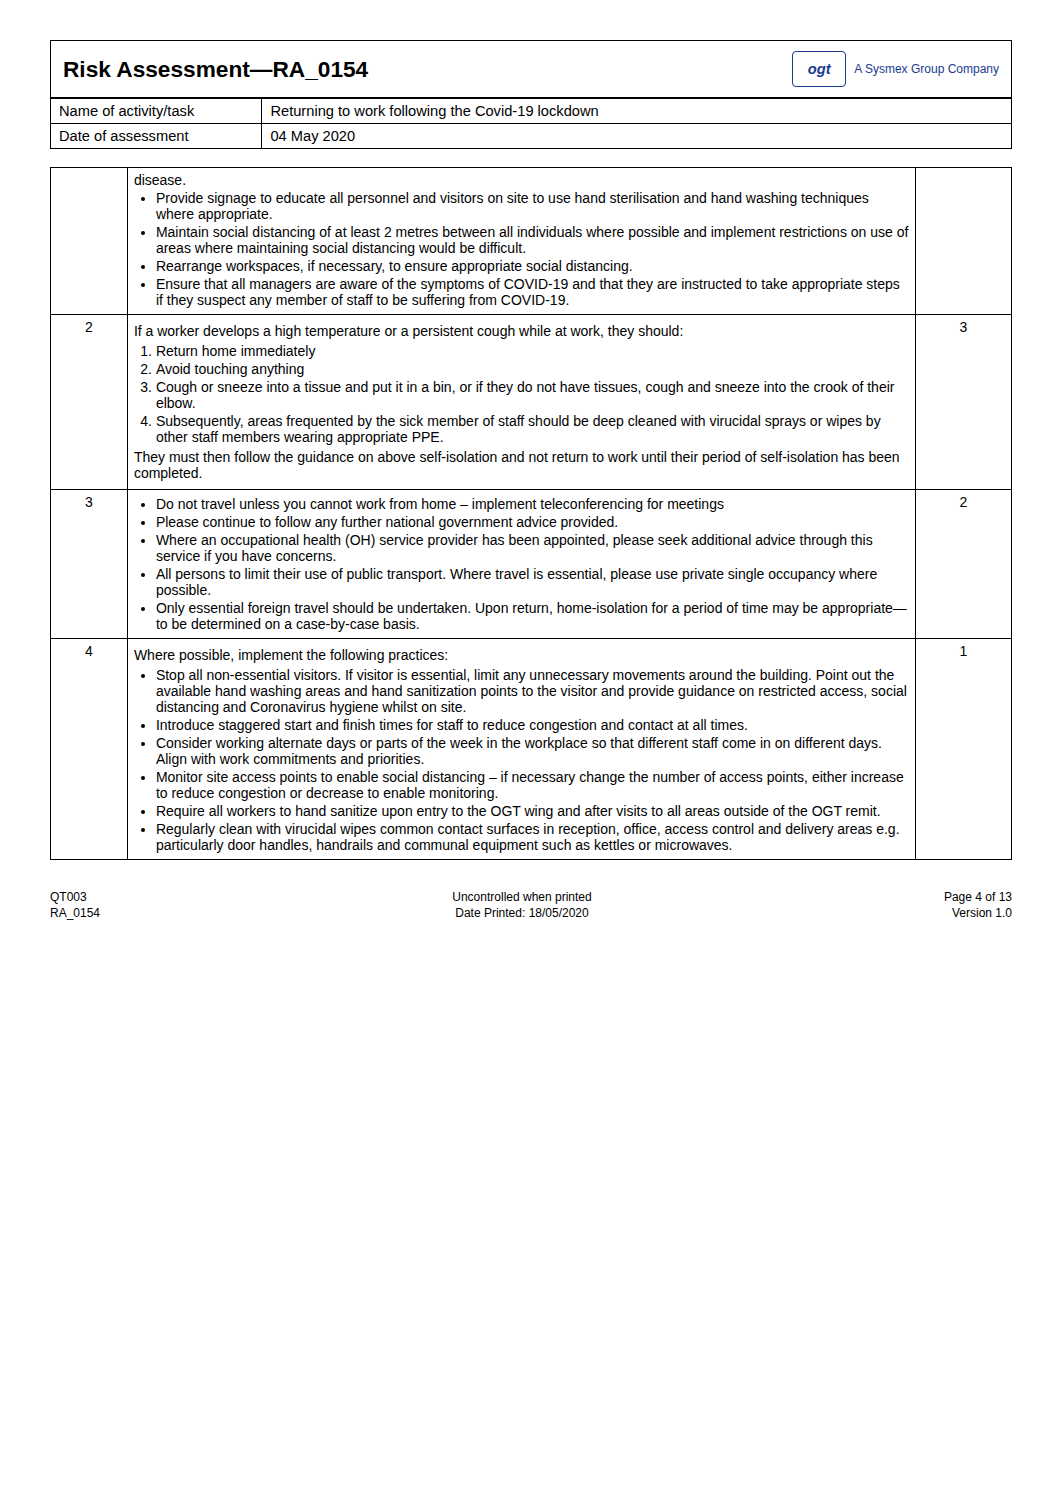Risk Assessment—RA_0154
ogt
A Sysmex Group Company
| Name of activity/task | Returning to work following the Covid-19 lockdown |
| Date of assessment | 04 May 2020 |
| | disease. Provide signage to educate all personnel and visitors on site to use hand sterilisation and hand washing techniques where appropriate. Maintain social distancing of at least 2 metres between all individuals where possible and implement restrictions on use of areas where maintaining social distancing would be difficult. Rearrange workspaces, if necessary, to ensure appropriate social distancing. Ensure that all managers are aware of the symptoms of COVID-19 and that they are instructed to take appropriate steps if they suspect any member of staff to be suffering from COVID-19. | |
| 2 | If a worker develops a high temperature or a persistent cough while at work, they should: Return home immediately Avoid touching anything Cough or sneeze into a tissue and put it in a bin, or if they do not have tissues, cough and sneeze into the crook of their elbow. Subsequently, areas frequented by the sick member of staff should be deep cleaned with virucidal sprays or wipes by other staff members wearing appropriate PPE. They must then follow the guidance on above self-isolation and not return to work until their period of self-isolation has been completed. | 3 |
| 3 | Do not travel unless you cannot work from home – implement teleconferencing for meetings Please continue to follow any further national government advice provided. Where an occupational health (OH) service provider has been appointed, please seek additional advice through this service if you have concerns. All persons to limit their use of public transport. Where travel is essential, please use private single occupancy where possible. Only essential foreign travel should be undertaken. Upon return, home-isolation for a period of time may be appropriate—to be determined on a case-by-case basis. | 2 |
| 4 | Where possible, implement the following practices: Stop all non-essential visitors. If visitor is essential, limit any unnecessary movements around the building. Point out the available hand washing areas and hand sanitization points to the visitor and provide guidance on restricted access, social distancing and Coronavirus hygiene whilst on site. Introduce staggered start and finish times for staff to reduce congestion and contact at all times. Consider working alternate days or parts of the week in the workplace so that different staff come in on different days. Align with work commitments and priorities. Monitor site access points to enable social distancing – if necessary change the number of access points, either increase to reduce congestion or decrease to enable monitoring. Require all workers to hand sanitize upon entry to the OGT wing and after visits to all areas outside of the OGT remit. Regularly clean with virucidal wipes common contact surfaces in reception, office, access control and delivery areas e.g. particularly door handles, handrails and communal equipment such as kettles or microwaves. | 1 |
QT003
RA_0154
Uncontrolled when printed
Date Printed: 18/05/2020
Page 4 of 13
Version 1.0